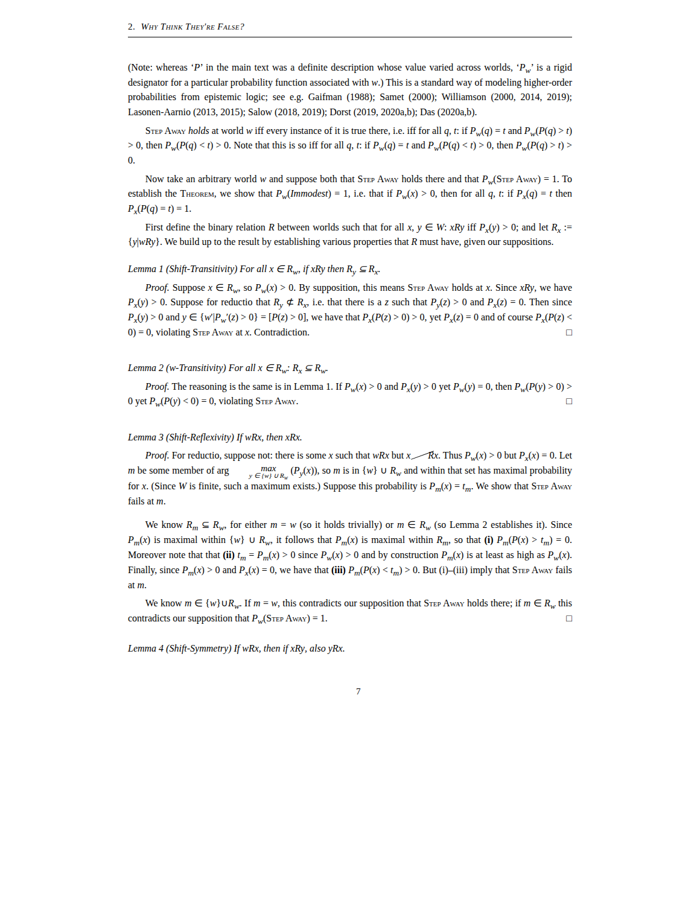2. Why Think They're False?
(Note: whereas ‘P’ in the main text was a definite description whose value varied across worlds, ‘Pw’ is a rigid designator for a particular probability function associated with w.) This is a standard way of modeling higher-order probabilities from epistemic logic; see e.g. Gaifman (1988); Samet (2000); Williamson (2000, 2014, 2019); Lasonen-Aarnio (2013, 2015); Salow (2018, 2019); Dorst (2019, 2020a,b); Das (2020a,b).
Step Away holds at world w iff every instance of it is true there, i.e. iff for all q, t: if Pw(q) = t and Pw(P(q) > t) > 0, then Pw(P(q) < t) > 0. Note that this is so iff for all q, t: if Pw(q) = t and Pw(P(q) < t) > 0, then Pw(P(q) > t) > 0.
Now take an arbitrary world w and suppose both that Step Away holds there and that Pw(Step Away) = 1. To establish the Theorem, we show that Pw(Immodest) = 1, i.e. that if Pw(x) > 0, then for all q, t: if Px(q) = t then Px(P(q) = t) = 1.
First define the binary relation R between worlds such that for all x, y ∈ W: xRy iff Px(y) > 0; and let Rx := {y|wRy}. We build up to the result by establishing various properties that R must have, given our suppositions.
Lemma 1 (Shift-Transitivity) For all x ∈ Rw, if xRy then Ry ⊆ Rx.
Proof. Suppose x ∈ Rw, so Pw(x) > 0. By supposition, this means Step Away holds at x. Since xRy, we have Px(y) > 0. Suppose for reductio that Ry ⊄ Rx, i.e. that there is a z such that Py(z) > 0 and Px(z) = 0. Then since Px(y) > 0 and y ∈ {w′|Pw′(z) > 0} = [P(z) > 0], we have that Px(P(z) > 0) > 0, yet Px(z) = 0 and of course Px(P(z) < 0) = 0, violating Step Away at x. Contradiction.
Lemma 2 (w-Transitivity) For all x ∈ Rw: Rx ⊆ Rw.
Proof. The reasoning is the same is in Lemma 1. If Pw(x) > 0 and Px(y) > 0 yet Pw(y) = 0, then Pw(P(y) > 0) > 0 yet Pw(P(y) < 0) = 0, violating Step Away.
Lemma 3 (Shift-Reflexivity) If wRx, then xRx.
Proof. For reductio, suppose not: there is some x such that wRx but xRx. Thus Pw(x) > 0 but Px(x) = 0. Let m be some member of arg max y ∈ {w} ∪ Rw (Py(x)), so m is in {w} ∪ Rw and within that set has maximal probability for x. (Since W is finite, such a maximum exists.) Suppose this probability is Pm(x) = tm. We show that Step Away fails at m.
We know Rm ⊆ Rw, for either m = w (so it holds trivially) or m ∈ Rw (so Lemma 2 establishes it). Since Pm(x) is maximal within {w} ∪ Rw, it follows that Pm(x) is maximal within Rm, so that (i) Pm(P(x) > tm) = 0. Moreover note that that (ii) tm = Pm(x) > 0 since Pw(x) > 0 and by construction Pm(x) is at least as high as Pw(x). Finally, since Pm(x) > 0 and Px(x) = 0, we have that (iii) Pm(P(x) < tm) > 0. But (i)–(iii) imply that Step Away fails at m.
We know m ∈ {w}∪Rw. If m = w, this contradicts our supposition that Step Away holds there; if m ∈ Rw this contradicts our supposition that Pw(Step Away) = 1.
Lemma 4 (Shift-Symmetry) If wRx, then if xRy, also yRx.
7